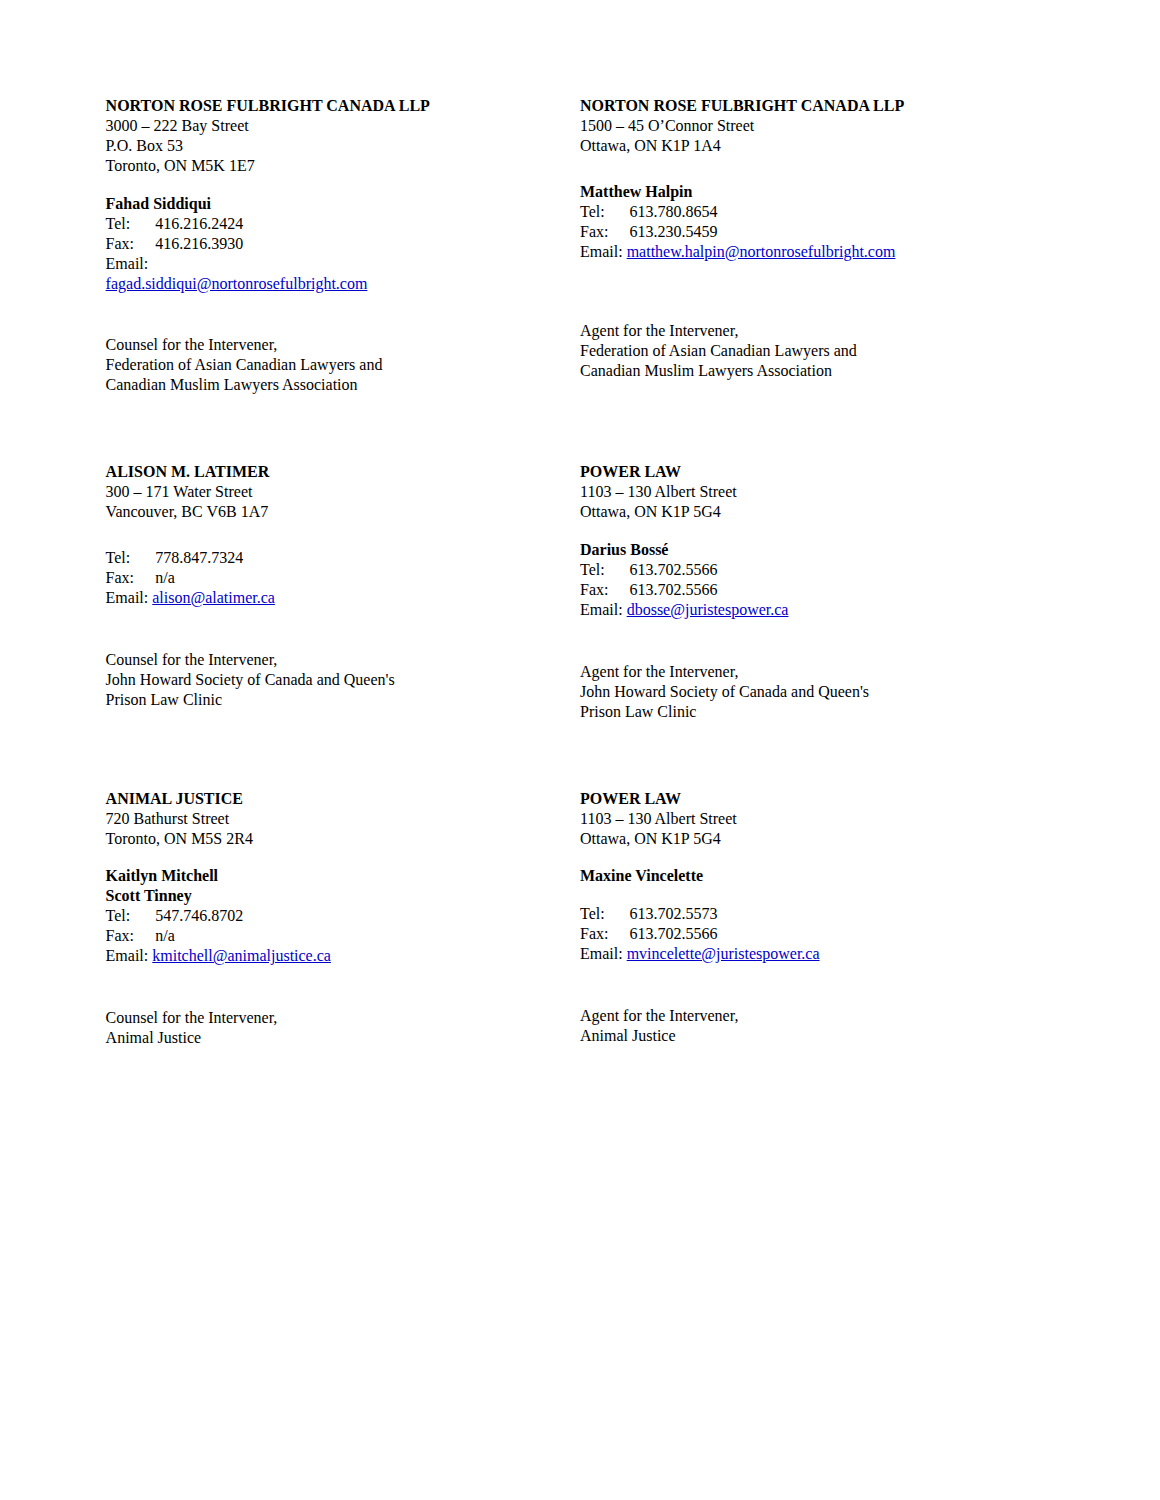| Norton Rose Fulbright Canada LLP 3000 – 222 Bay Street P.O. Box 53 Toronto, ON M5K 1E7 Fahad Siddiqui Tel: 416.216.2424 Fax: 416.216.3930 Email: fagad.siddiqui@nortonrosefulbright.com Counsel for the Intervener, Federation of Asian Canadian Lawyers and Canadian Muslim Lawyers Association | Norton Rose Fulbright Canada LLP 1500 – 45 O’Connor Street Ottawa, ON K1P 1A4 Matthew Halpin Tel: 613.780.8654 Fax: 613.230.5459 Email: matthew.halpin@nortonrosefulbright.com Agent for the Intervener, Federation of Asian Canadian Lawyers and Canadian Muslim Lawyers Association |
| Alison M. Latimer 300 – 171 Water Street Vancouver, BC V6B 1A7 Tel: 778.847.7324 Fax: n/a Email: alison@alatimer.ca Counsel for the Intervener, John Howard Society of Canada and Queen's Prison Law Clinic | Power Law 1103 – 130 Albert Street Ottawa, ON K1P 5G4 Darius Bossé Tel: 613.702.5566 Fax: 613.702.5566 Email: dbosse@juristespower.ca Agent for the Intervener, John Howard Society of Canada and Queen's Prison Law Clinic |
| Animal Justice 720 Bathurst Street Toronto, ON M5S 2R4 Kaitlyn Mitchell Scott Tinney Tel: 547.746.8702 Fax: n/a Email: kmitchell@animaljustice.ca Counsel for the Intervener, Animal Justice | Power Law 1103 – 130 Albert Street Ottawa, ON K1P 5G4 Maxine Vincelette Tel: 613.702.5573 Fax: 613.702.5566 Email: mvincelette@juristespower.ca Agent for the Intervener, Animal Justice |